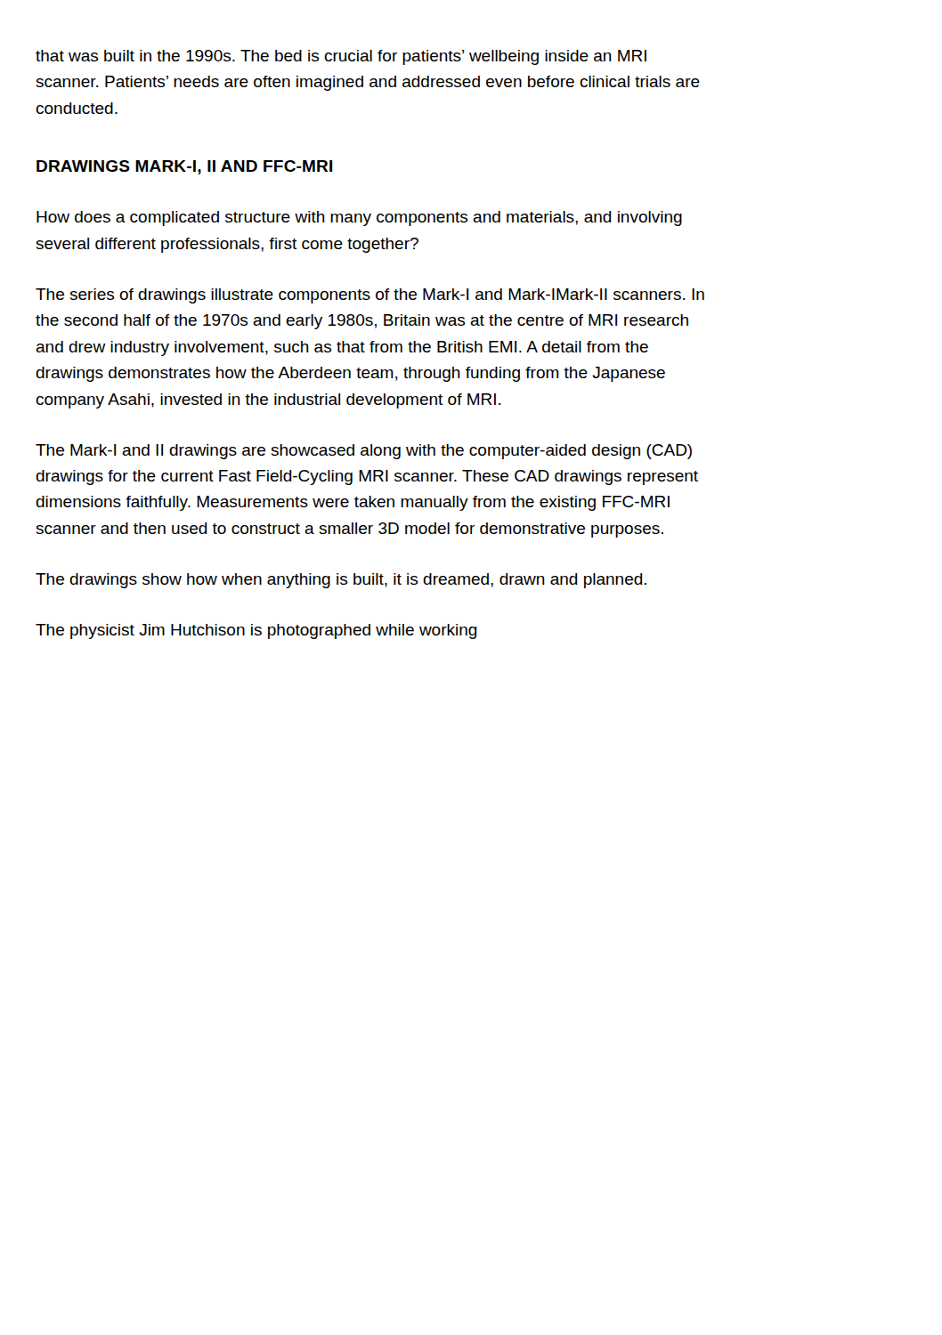that was built in the 1990s. The bed is crucial for patients’ wellbeing inside an MRI scanner. Patients’ needs are often imagined and addressed even before clinical trials are conducted.
DRAWINGS MARK-I, II AND FFC-MRI
How does a complicated structure with many components and materials, and involving several different professionals, first come together?
The series of drawings illustrate components of the Mark-I and Mark-IMark-II scanners. In the second half of the 1970s and early 1980s, Britain was at the centre of MRI research and drew industry involvement, such as that from the British EMI. A detail from the drawings demonstrates how the Aberdeen team, through funding from the Japanese company Asahi, invested in the industrial development of MRI.
The Mark-I and II drawings are showcased along with the computer-aided design (CAD) drawings for the current Fast Field-Cycling MRI scanner. These CAD drawings represent dimensions faithfully. Measurements were taken manually from the existing FFC-MRI scanner and then used to construct a smaller 3D model for demonstrative purposes.
The drawings show how when anything is built, it is dreamed, drawn and planned.
The physicist Jim Hutchison is photographed while working